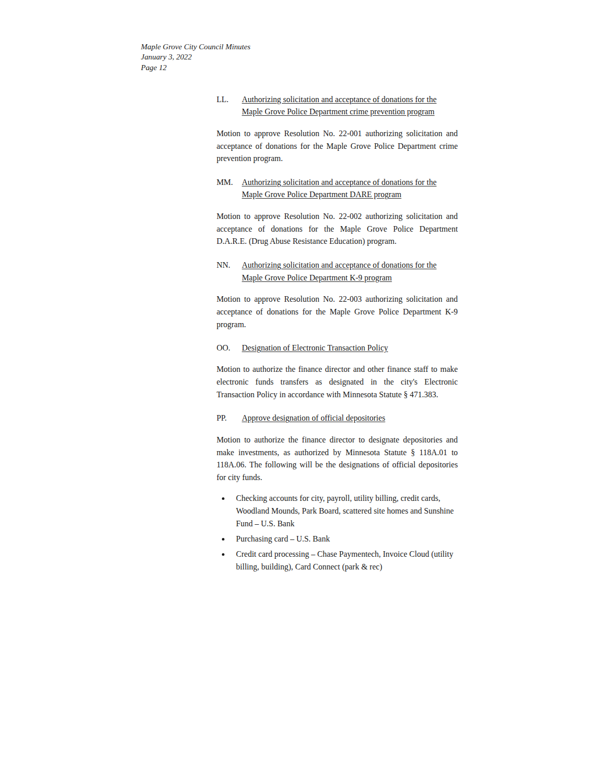Maple Grove City Council Minutes
January 3, 2022
Page 12
LL. Authorizing solicitation and acceptance of donations for the Maple Grove Police Department crime prevention program
Motion to approve Resolution No. 22-001 authorizing solicitation and acceptance of donations for the Maple Grove Police Department crime prevention program.
MM. Authorizing solicitation and acceptance of donations for the Maple Grove Police Department DARE program
Motion to approve Resolution No. 22-002 authorizing solicitation and acceptance of donations for the Maple Grove Police Department D.A.R.E. (Drug Abuse Resistance Education) program.
NN. Authorizing solicitation and acceptance of donations for the Maple Grove Police Department K-9 program
Motion to approve Resolution No. 22-003 authorizing solicitation and acceptance of donations for the Maple Grove Police Department K-9 program.
OO. Designation of Electronic Transaction Policy
Motion to authorize the finance director and other finance staff to make electronic funds transfers as designated in the city's Electronic Transaction Policy in accordance with Minnesota Statute § 471.383.
PP. Approve designation of official depositories
Motion to authorize the finance director to designate depositories and make investments, as authorized by Minnesota Statute § 118A.01 to 118A.06. The following will be the designations of official depositories for city funds.
Checking accounts for city, payroll, utility billing, credit cards, Woodland Mounds, Park Board, scattered site homes and Sunshine Fund – U.S. Bank
Purchasing card – U.S. Bank
Credit card processing – Chase Paymentech, Invoice Cloud (utility billing, building), Card Connect (park & rec)